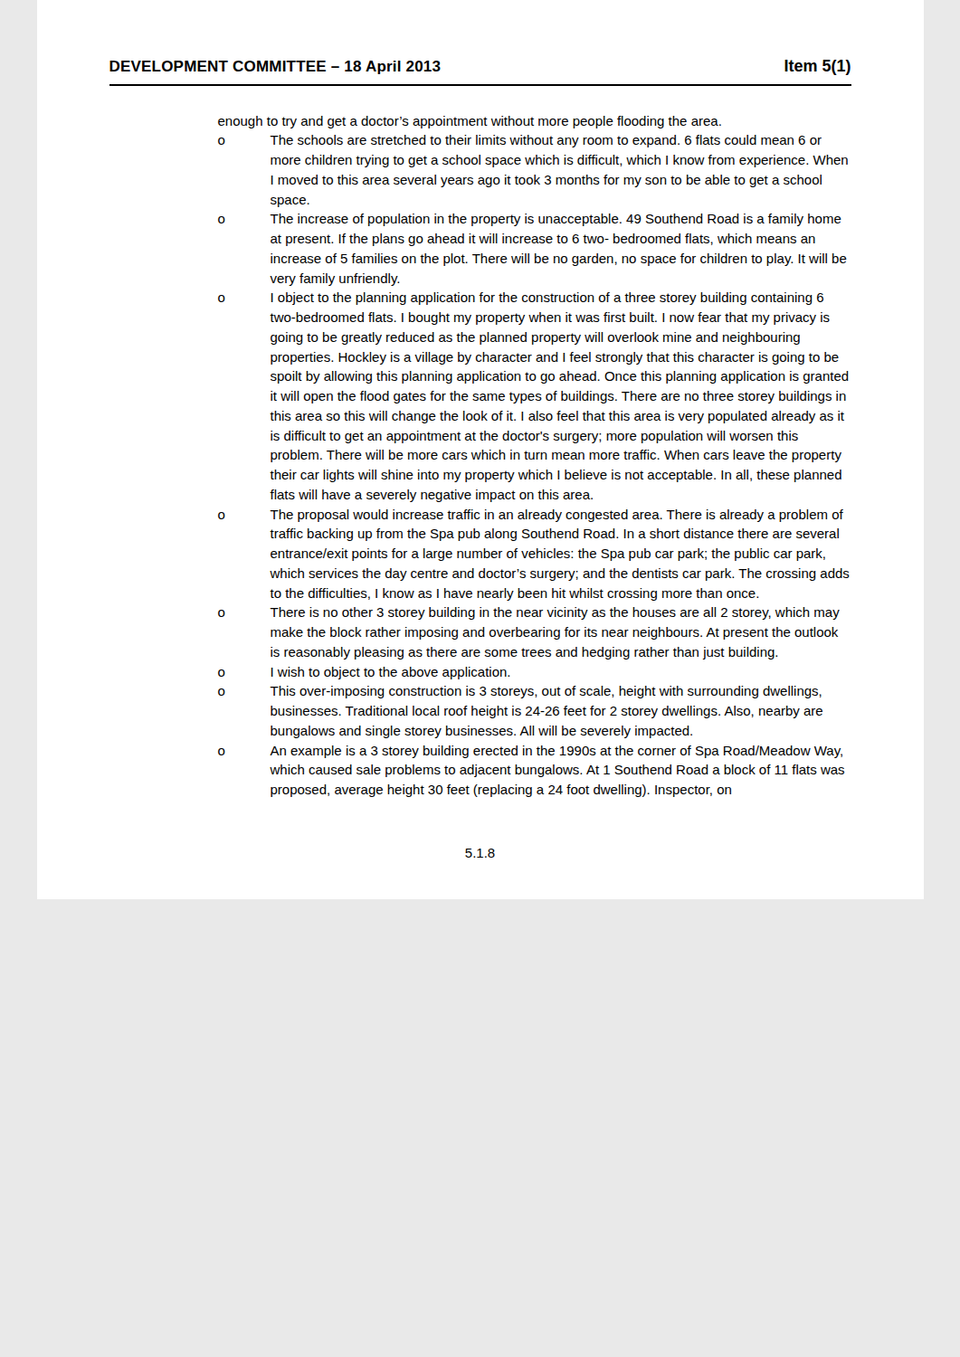DEVELOPMENT COMMITTEE – 18 April 2013 Item 5(1)
enough to try and get a doctor’s appointment without more people flooding the area.
The schools are stretched to their limits without any room to expand. 6 flats could mean 6 or more children trying to get a school space which is difficult, which I know from experience. When I moved to this area several years ago it took 3 months for my son to be able to get a school space.
The increase of population in the property is unacceptable. 49 Southend Road is a family home at present. If the plans go ahead it will increase to 6 two- bedroomed flats, which means an increase of 5 families on the plot. There will be no garden, no space for children to play. It will be very family unfriendly.
I object to the planning application for the construction of a three storey building containing 6 two-bedroomed flats. I bought my property when it was first built. I now fear that my privacy is going to be greatly reduced as the planned property will overlook mine and neighbouring properties. Hockley is a village by character and I feel strongly that this character is going to be spoilt by allowing this planning application to go ahead. Once this planning application is granted it will open the flood gates for the same types of buildings. There are no three storey buildings in this area so this will change the look of it. I also feel that this area is very populated already as it is difficult to get an appointment at the doctor's surgery; more population will worsen this problem. There will be more cars which in turn mean more traffic. When cars leave the property their car lights will shine into my property which I believe is not acceptable. In all, these planned flats will have a severely negative impact on this area.
The proposal would increase traffic in an already congested area. There is already a problem of traffic backing up from the Spa pub along Southend Road. In a short distance there are several entrance/exit points for a large number of vehicles: the Spa pub car park; the public car park, which services the day centre and doctor’s surgery; and the dentists car park. The crossing adds to the difficulties, I know as I have nearly been hit whilst crossing more than once.
There is no other 3 storey building in the near vicinity as the houses are all 2 storey, which may make the block rather imposing and overbearing for its near neighbours. At present the outlook is reasonably pleasing as there are some trees and hedging rather than just building.
I wish to object to the above application.
This over-imposing construction is 3 storeys, out of scale, height with surrounding dwellings, businesses. Traditional local roof height is 24-26 feet for 2 storey dwellings. Also, nearby are bungalows and single storey businesses. All will be severely impacted.
An example is a 3 storey building erected in the 1990s at the corner of Spa Road/Meadow Way, which caused sale problems to adjacent bungalows. At 1 Southend Road a block of 11 flats was proposed, average height 30 feet (replacing a 24 foot dwelling). Inspector, on
5.1.8